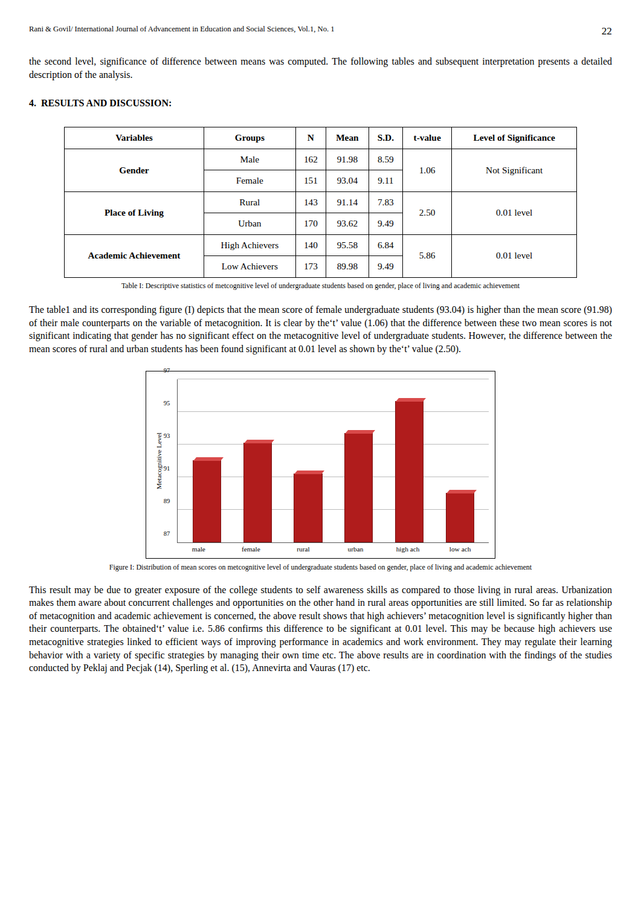Rani & Govil/ International Journal of Advancement in Education and Social Sciences, Vol.1, No. 1 22
the second level, significance of difference between means was computed. The following tables and subsequent interpretation presents a detailed description of the analysis.
4. RESULTS AND DISCUSSION:
| Variables | Groups | N | Mean | S.D. | t-value | Level of Significance |
| --- | --- | --- | --- | --- | --- | --- |
| Gender | Male | 162 | 91.98 | 8.59 | 1.06 | Not Significant |
| Female | 151 | 93.04 | 9.11 |
| Place of Living | Rural | 143 | 91.14 | 7.83 | 2.50 | 0.01 level |
| Urban | 170 | 93.62 | 9.49 |
| Academic Achievement | High Achievers | 140 | 95.58 | 6.84 | 5.86 | 0.01 level |
| Low Achievers | 173 | 89.98 | 9.49 |
Table I: Descriptive statistics of metcognitive level of undergraduate students based on gender, place of living and academic achievement
The table1 and its corresponding figure (I) depicts that the mean score of female undergraduate students (93.04) is higher than the mean score (91.98) of their male counterparts on the variable of metacognition. It is clear by the‘t’ value (1.06) that the difference between these two mean scores is not significant indicating that gender has no significant effect on the metacognitive level of undergraduate students. However, the difference between the mean scores of rural and urban students has been found significant at 0.01 level as shown by the‘t’ value (2.50).
Metacognitive Level
97
95
93
91
89
87
male female rural urban high ach low ach
Figure I: Distribution of mean scores on metcognitive level of undergraduate students based on gender, place of living and academic achievement
This result may be due to greater exposure of the college students to self awareness skills as compared to those living in rural areas. Urbanization makes them aware about concurrent challenges and opportunities on the other hand in rural areas opportunities are still limited. So far as relationship of metacognition and academic achievement is concerned, the above result shows that high achievers’ metacognition level is significantly higher than their counterparts. The obtained‘t’ value i.e. 5.86 confirms this difference to be significant at 0.01 level. This may be because high achievers use metacognitive strategies linked to efficient ways of improving performance in academics and work environment. They may regulate their learning behavior with a variety of specific strategies by managing their own time etc. The above results are in coordination with the findings of the studies conducted by Peklaj and Pecjak (14), Sperling et al. (15), Annevirta and Vauras (17) etc.